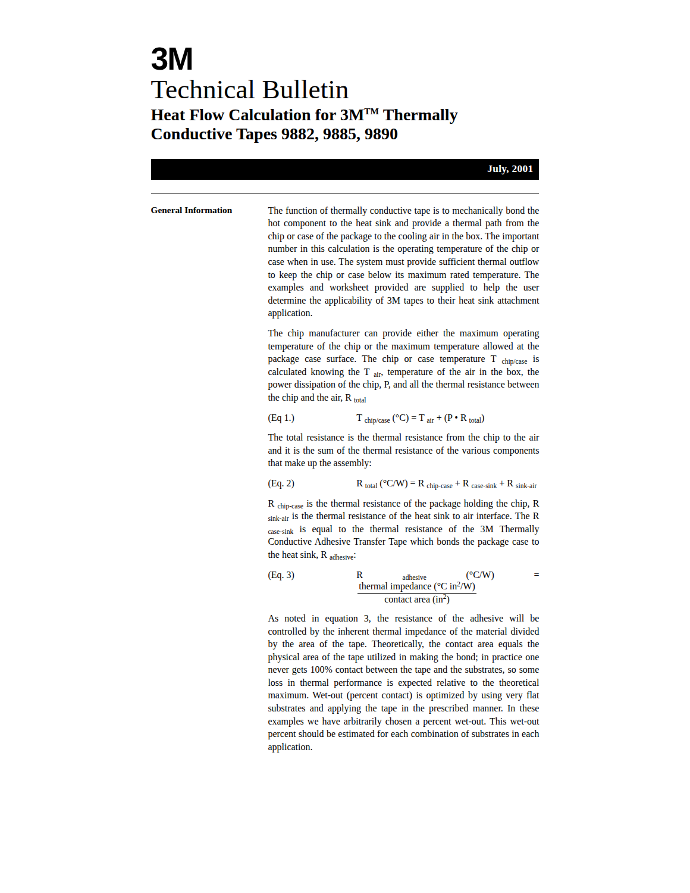3M
Technical Bulletin
Heat Flow Calculation for 3MTM Thermally
Conductive Tapes 9882, 9885, 9890
July, 2001
General Information
The function of thermally conductive tape is to mechanically bond the hot component to the heat sink and provide a thermal path from the chip or case of the package to the cooling air in the box. The important number in this calculation is the operating temperature of the chip or case when in use. The system must provide sufficient thermal outflow to keep the chip or case below its maximum rated temperature. The examples and worksheet provided are supplied to help the user determine the applicability of 3M tapes to their heat sink attachment application.
The chip manufacturer can provide either the maximum operating temperature of the chip or the maximum temperature allowed at the package case surface. The chip or case temperature T chip/case is calculated knowing the T air, temperature of the air in the box, the power dissipation of the chip, P, and all the thermal resistance between the chip and the air, R total
(Eq 1.) T chip/case (°C) = T air + (P • R total)
The total resistance is the thermal resistance from the chip to the air and it is the sum of the thermal resistance of the various components that make up the assembly:
(Eq. 2) R total (°C/W) = R chip-case + R case-sink + R sink-air
R chip-case is the thermal resistance of the package holding the chip, R sink-air is the thermal resistance of the heat sink to air interface. The R case-sink is equal to the thermal resistance of the 3M Thermally Conductive Adhesive Transfer Tape which bonds the package case to the heat sink, R adhesive:
(Eq. 3) R adhesive (°C/W) = thermal impedance (°C in2/W) contact area (in2)
As noted in equation 3, the resistance of the adhesive will be controlled by the inherent thermal impedance of the material divided by the area of the tape. Theoretically, the contact area equals the physical area of the tape utilized in making the bond; in practice one never gets 100% contact between the tape and the substrates, so some loss in thermal performance is expected relative to the theoretical maximum. Wet-out (percent contact) is optimized by using very flat substrates and applying the tape in the prescribed manner. In these examples we have arbitrarily chosen a percent wet-out. This wet-out percent should be estimated for each combination of substrates in each application.